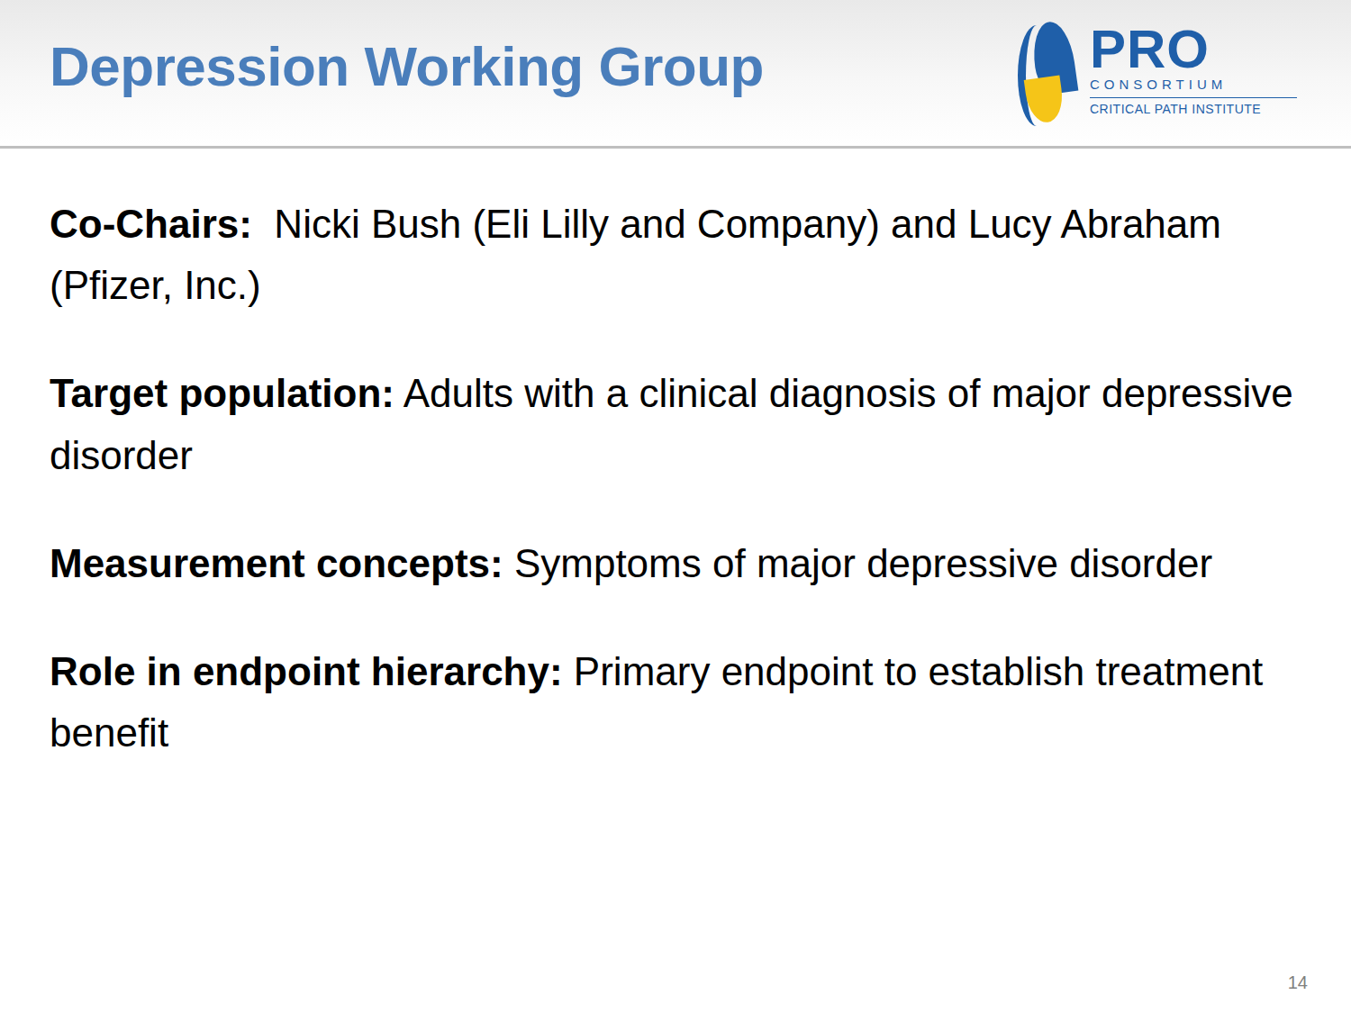Depression Working Group
PRO
CONSORTIUM
CRITICAL PATH INSTITUTE
Co-Chairs: Nicki Bush (Eli Lilly and Company) and Lucy Abraham (Pfizer, Inc.)
Target population: Adults with a clinical diagnosis of major depressive disorder
Measurement concepts: Symptoms of major depressive disorder
Role in endpoint hierarchy: Primary endpoint to establish treatment benefit
14